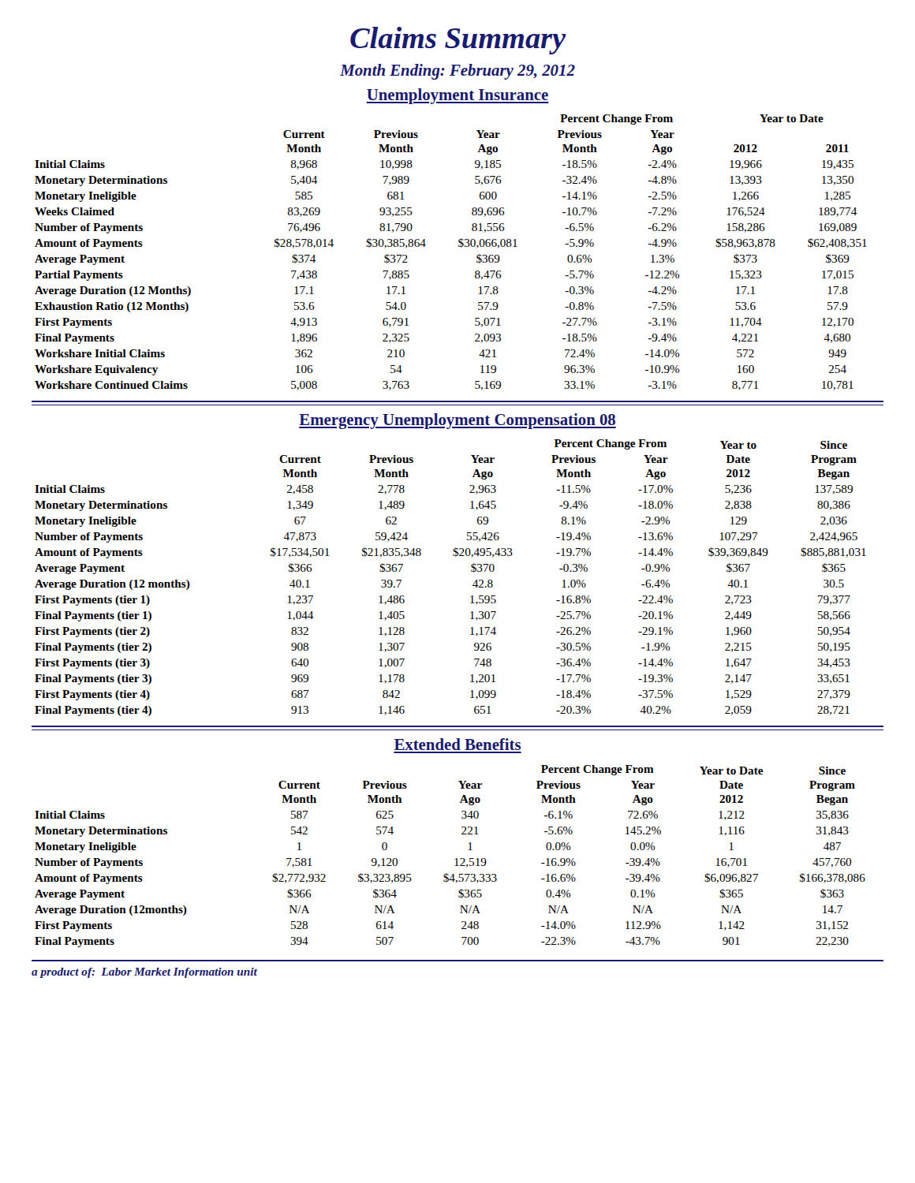Claims Summary
Month Ending: February 29, 2012
Unemployment Insurance
| | Current Month | Previous Month | Year Ago | Percent Change From | Year to Date |
| --- | --- | --- | --- | --- | --- |
| Previous Month | Year Ago | 2012 | 2011 |
| Initial Claims | 8,968 | 10,998 | 9,185 | -18.5% | -2.4% | 19,966 | 19,435 |
| Monetary Determinations | 5,404 | 7,989 | 5,676 | -32.4% | -4.8% | 13,393 | 13,350 |
| Monetary Ineligible | 585 | 681 | 600 | -14.1% | -2.5% | 1,266 | 1,285 |
| Weeks Claimed | 83,269 | 93,255 | 89,696 | -10.7% | -7.2% | 176,524 | 189,774 |
| Number of Payments | 76,496 | 81,790 | 81,556 | -6.5% | -6.2% | 158,286 | 169,089 |
| Amount of Payments | $28,578,014 | $30,385,864 | $30,066,081 | -5.9% | -4.9% | $58,963,878 | $62,408,351 |
| Average Payment | $374 | $372 | $369 | 0.6% | 1.3% | $373 | $369 |
| Partial Payments | 7,438 | 7,885 | 8,476 | -5.7% | -12.2% | 15,323 | 17,015 |
| Average Duration (12 Months) | 17.1 | 17.1 | 17.8 | -0.3% | -4.2% | 17.1 | 17.8 |
| Exhaustion Ratio (12 Months) | 53.6 | 54.0 | 57.9 | -0.8% | -7.5% | 53.6 | 57.9 |
| First Payments | 4,913 | 6,791 | 5,071 | -27.7% | -3.1% | 11,704 | 12,170 |
| Final Payments | 1,896 | 2,325 | 2,093 | -18.5% | -9.4% | 4,221 | 4,680 |
| Workshare Initial Claims | 362 | 210 | 421 | 72.4% | -14.0% | 572 | 949 |
| Workshare Equivalency | 106 | 54 | 119 | 96.3% | -10.9% | 160 | 254 |
| Workshare Continued Claims | 5,008 | 3,763 | 5,169 | 33.1% | -3.1% | 8,771 | 10,781 |
Emergency Unemployment Compensation 08
| | Current Month | Previous Month | Year Ago | Percent Change From | Year to Date 2012 | Since Program Began |
| --- | --- | --- | --- | --- | --- | --- |
| Previous Month | Year Ago |
| Initial Claims | 2,458 | 2,778 | 2,963 | -11.5% | -17.0% | 5,236 | 137,589 |
| Monetary Determinations | 1,349 | 1,489 | 1,645 | -9.4% | -18.0% | 2,838 | 80,386 |
| Monetary Ineligible | 67 | 62 | 69 | 8.1% | -2.9% | 129 | 2,036 |
| Number of Payments | 47,873 | 59,424 | 55,426 | -19.4% | -13.6% | 107,297 | 2,424,965 |
| Amount of Payments | $17,534,501 | $21,835,348 | $20,495,433 | -19.7% | -14.4% | $39,369,849 | $885,881,031 |
| Average Payment | $366 | $367 | $370 | -0.3% | -0.9% | $367 | $365 |
| Average Duration (12 months) | 40.1 | 39.7 | 42.8 | 1.0% | -6.4% | 40.1 | 30.5 |
| First Payments (tier 1) | 1,237 | 1,486 | 1,595 | -16.8% | -22.4% | 2,723 | 79,377 |
| Final Payments (tier 1) | 1,044 | 1,405 | 1,307 | -25.7% | -20.1% | 2,449 | 58,566 |
| First Payments (tier 2) | 832 | 1,128 | 1,174 | -26.2% | -29.1% | 1,960 | 50,954 |
| Final Payments (tier 2) | 908 | 1,307 | 926 | -30.5% | -1.9% | 2,215 | 50,195 |
| First Payments (tier 3) | 640 | 1,007 | 748 | -36.4% | -14.4% | 1,647 | 34,453 |
| Final Payments (tier 3) | 969 | 1,178 | 1,201 | -17.7% | -19.3% | 2,147 | 33,651 |
| First Payments (tier 4) | 687 | 842 | 1,099 | -18.4% | -37.5% | 1,529 | 27,379 |
| Final Payments (tier 4) | 913 | 1,146 | 651 | -20.3% | 40.2% | 2,059 | 28,721 |
Extended Benefits
| | Current Month | Previous Month | Year Ago | Percent Change From | Year to Date Date 2012 | Since Program Began |
| --- | --- | --- | --- | --- | --- | --- |
| Previous Month | Year Ago |
| Initial Claims | 587 | 625 | 340 | -6.1% | 72.6% | 1,212 | 35,836 |
| Monetary Determinations | 542 | 574 | 221 | -5.6% | 145.2% | 1,116 | 31,843 |
| Monetary Ineligible | 1 | 0 | 1 | 0.0% | 0.0% | 1 | 487 |
| Number of Payments | 7,581 | 9,120 | 12,519 | -16.9% | -39.4% | 16,701 | 457,760 |
| Amount of Payments | $2,772,932 | $3,323,895 | $4,573,333 | -16.6% | -39.4% | $6,096,827 | $166,378,086 |
| Average Payment | $366 | $364 | $365 | 0.4% | 0.1% | $365 | $363 |
| Average Duration (12months) | N/A | N/A | N/A | N/A | N/A | N/A | 14.7 |
| First Payments | 528 | 614 | 248 | -14.0% | 112.9% | 1,142 | 31,152 |
| Final Payments | 394 | 507 | 700 | -22.3% | -43.7% | 901 | 22,230 |
a product of: Labor Market Information unit